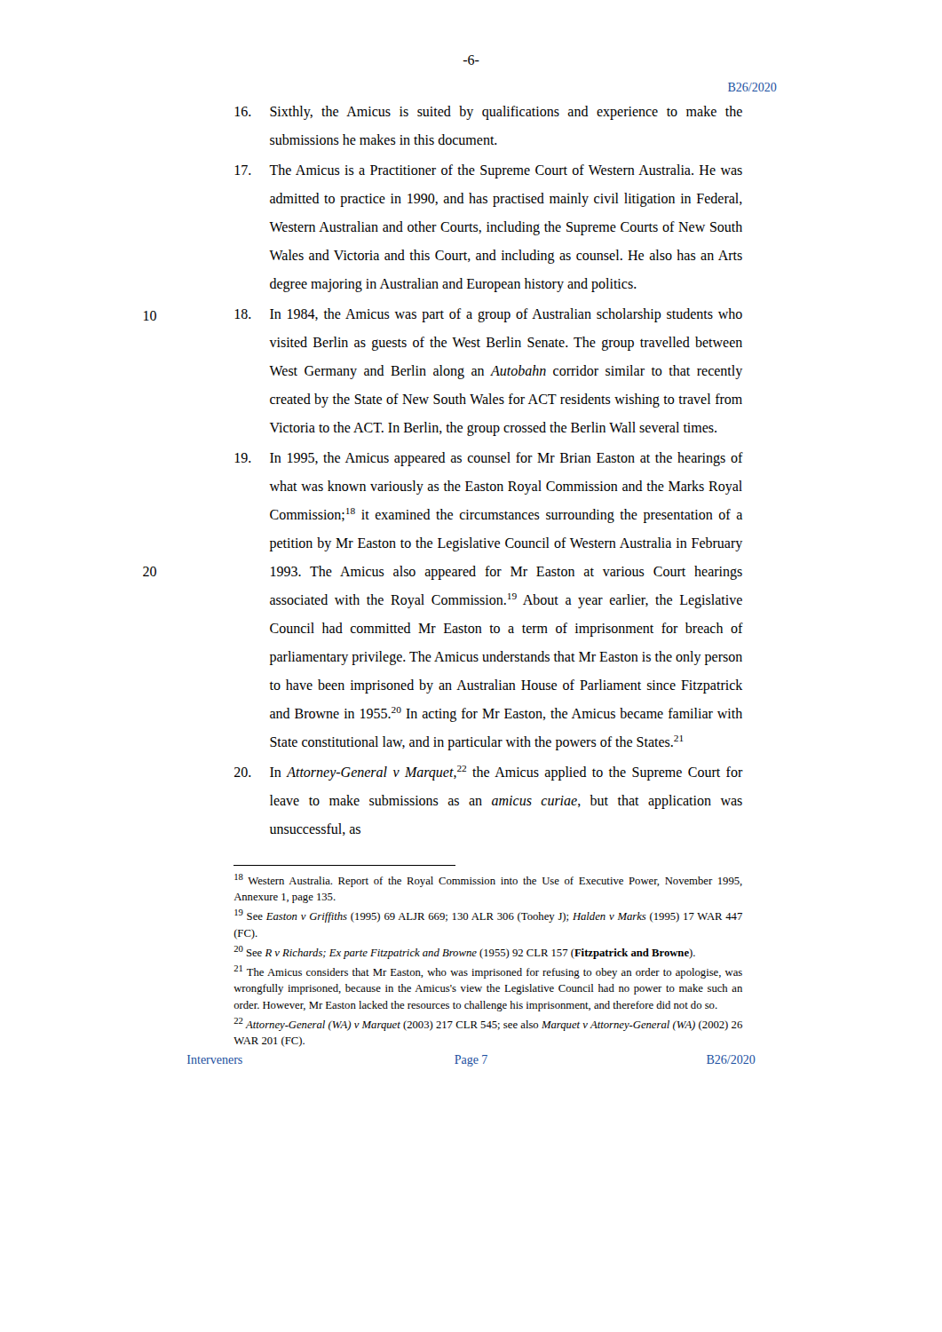-6-
B26/2020
10 20
16. Sixthly, the Amicus is suited by qualifications and experience to make the submissions he makes in this document.
17. The Amicus is a Practitioner of the Supreme Court of Western Australia. He was admitted to practice in 1990, and has practised mainly civil litigation in Federal, Western Australian and other Courts, including the Supreme Courts of New South Wales and Victoria and this Court, and including as counsel. He also has an Arts degree majoring in Australian and European history and politics.
18. In 1984, the Amicus was part of a group of Australian scholarship students who visited Berlin as guests of the West Berlin Senate. The group travelled between West Germany and Berlin along an Autobahn corridor similar to that recently created by the State of New South Wales for ACT residents wishing to travel from Victoria to the ACT. In Berlin, the group crossed the Berlin Wall several times.
19. In 1995, the Amicus appeared as counsel for Mr Brian Easton at the hearings of what was known variously as the Easton Royal Commission and the Marks Royal Commission;18 it examined the circumstances surrounding the presentation of a petition by Mr Easton to the Legislative Council of Western Australia in February 1993. The Amicus also appeared for Mr Easton at various Court hearings associated with the Royal Commission.19 About a year earlier, the Legislative Council had committed Mr Easton to a term of imprisonment for breach of parliamentary privilege. The Amicus understands that Mr Easton is the only person to have been imprisoned by an Australian House of Parliament since Fitzpatrick and Browne in 1955.20 In acting for Mr Easton, the Amicus became familiar with State constitutional law, and in particular with the powers of the States.21
20. In Attorney-General v Marquet,22 the Amicus applied to the Supreme Court for leave to make submissions as an amicus curiae, but that application was unsuccessful, as
18 Western Australia. Report of the Royal Commission into the Use of Executive Power, November 1995, Annexure 1, page 135.
19 See Easton v Griffiths (1995) 69 ALJR 669; 130 ALR 306 (Toohey J); Halden v Marks (1995) 17 WAR 447 (FC).
20 See R v Richards; Ex parte Fitzpatrick and Browne (1955) 92 CLR 157 (Fitzpatrick and Browne).
21 The Amicus considers that Mr Easton, who was imprisoned for refusing to obey an order to apologise, was wrongfully imprisoned, because in the Amicus's view the Legislative Council had no power to make such an order. However, Mr Easton lacked the resources to challenge his imprisonment, and therefore did not do so.
22 Attorney-General (WA) v Marquet (2003) 217 CLR 545; see also Marquet v Attorney-General (WA) (2002) 26 WAR 201 (FC).
Interveners Page 7 B26/2020